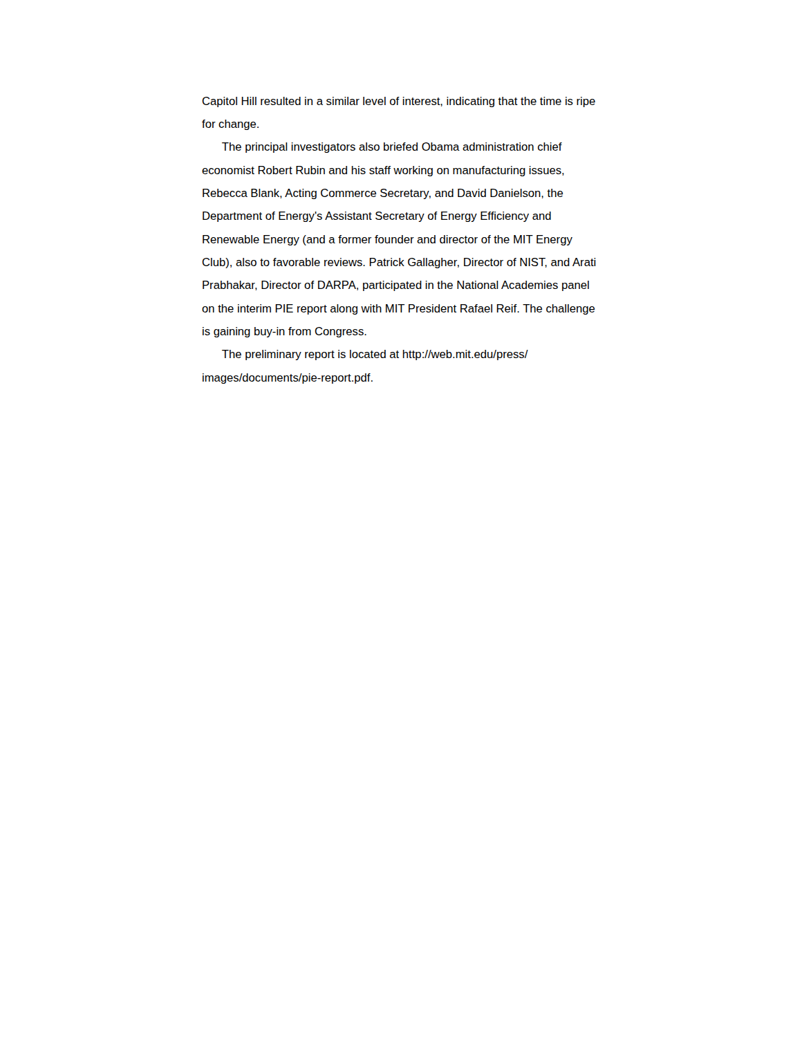Capitol Hill resulted in a similar level of interest, indicating that the time is ripe for change.
The principal investigators also briefed Obama administration chief economist Robert Rubin and his staff working on manufacturing issues, Rebecca Blank, Acting Commerce Secretary, and David Danielson, the Department of Energy's Assistant Secretary of Energy Efficiency and Renewable Energy (and a former founder and director of the MIT Energy Club), also to favorable reviews. Patrick Gallagher, Director of NIST, and Arati Prabhakar, Director of DARPA, participated in the National Academies panel on the interim PIE report along with MIT President Rafael Reif. The challenge is gaining buy-in from Congress.
The preliminary report is located at http://web.mit.edu/press/ images/documents/pie-report.pdf.